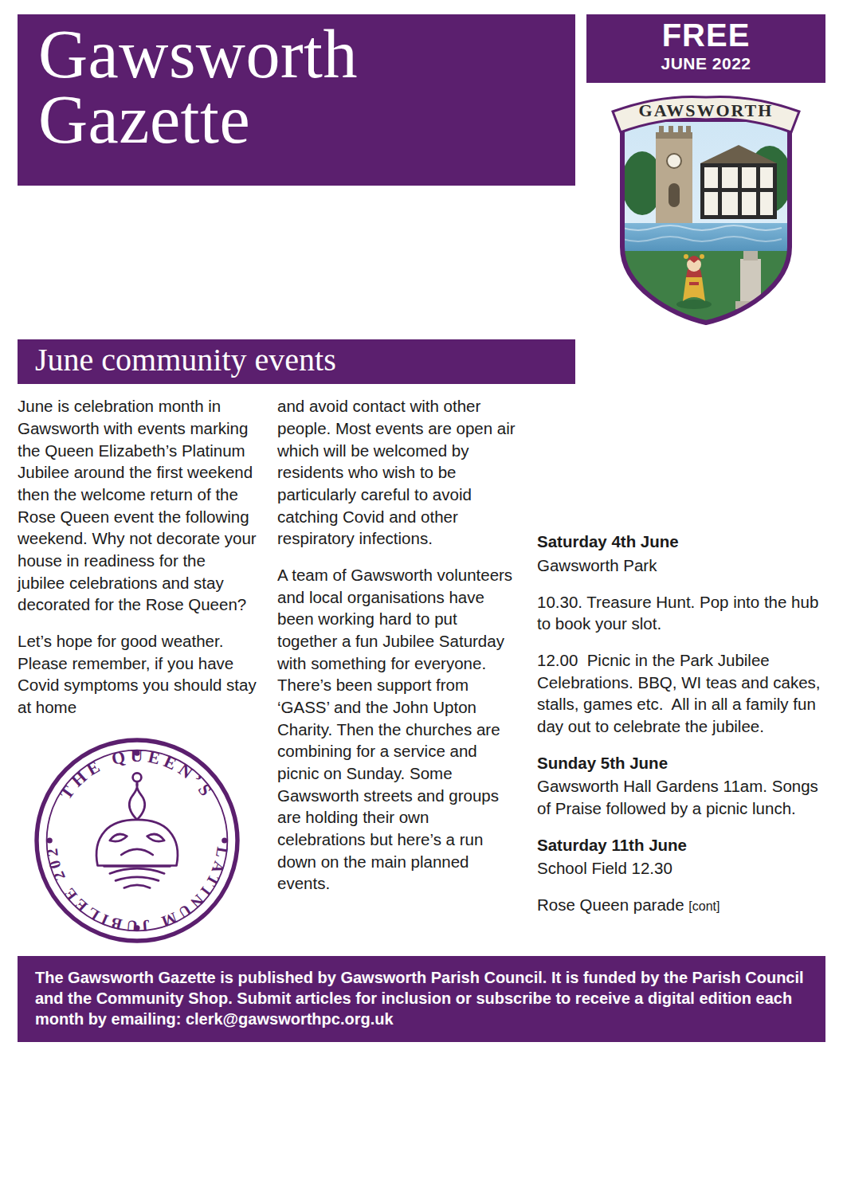Gawsworth
Gazette
FREE
JUNE 2022
GAWSWORTH
June community events
June is celebration month in Gawsworth with events marking the Queen Elizabeth’s Platinum Jubilee around the first weekend then the welcome return of the Rose Queen event the following weekend. Why not decorate your house in readiness for the jubilee celebrations and stay decorated for the Rose Queen?
Let’s hope for good weather. Please remember, if you have Covid symptoms you should stay at home
THE QUEEN’S PLATINUM JUBILEE 2022
and avoid contact with other people. Most events are open air which will be welcomed by residents who wish to be particularly careful to avoid catching Covid and other respiratory infections.
A team of Gawsworth volunteers and local organisations have been working hard to put together a fun Jubilee Saturday with something for everyone. There’s been support from ‘GASS’ and the John Upton Charity. Then the churches are combining for a service and picnic on Sunday. Some Gawsworth streets and groups are holding their own celebrations but here’s a run down on the main planned events.
Saturday 4th June
Gawsworth Park
10.30. Treasure Hunt. Pop into the hub to book your slot.
12.00 Picnic in the Park Jubilee Celebrations. BBQ, WI teas and cakes, stalls, games etc. All in all a family fun day out to celebrate the jubilee.
Sunday 5th June
Gawsworth Hall Gardens 11am. Songs of Praise followed by a picnic lunch.
Saturday 11th June
School Field 12.30
Rose Queen parade [cont]
The Gawsworth Gazette is published by Gawsworth Parish Council. It is funded by the Parish Council and the Community Shop. Submit articles for inclusion or subscribe to receive a digital edition each month by emailing: clerk@gawsworthpc.org.uk